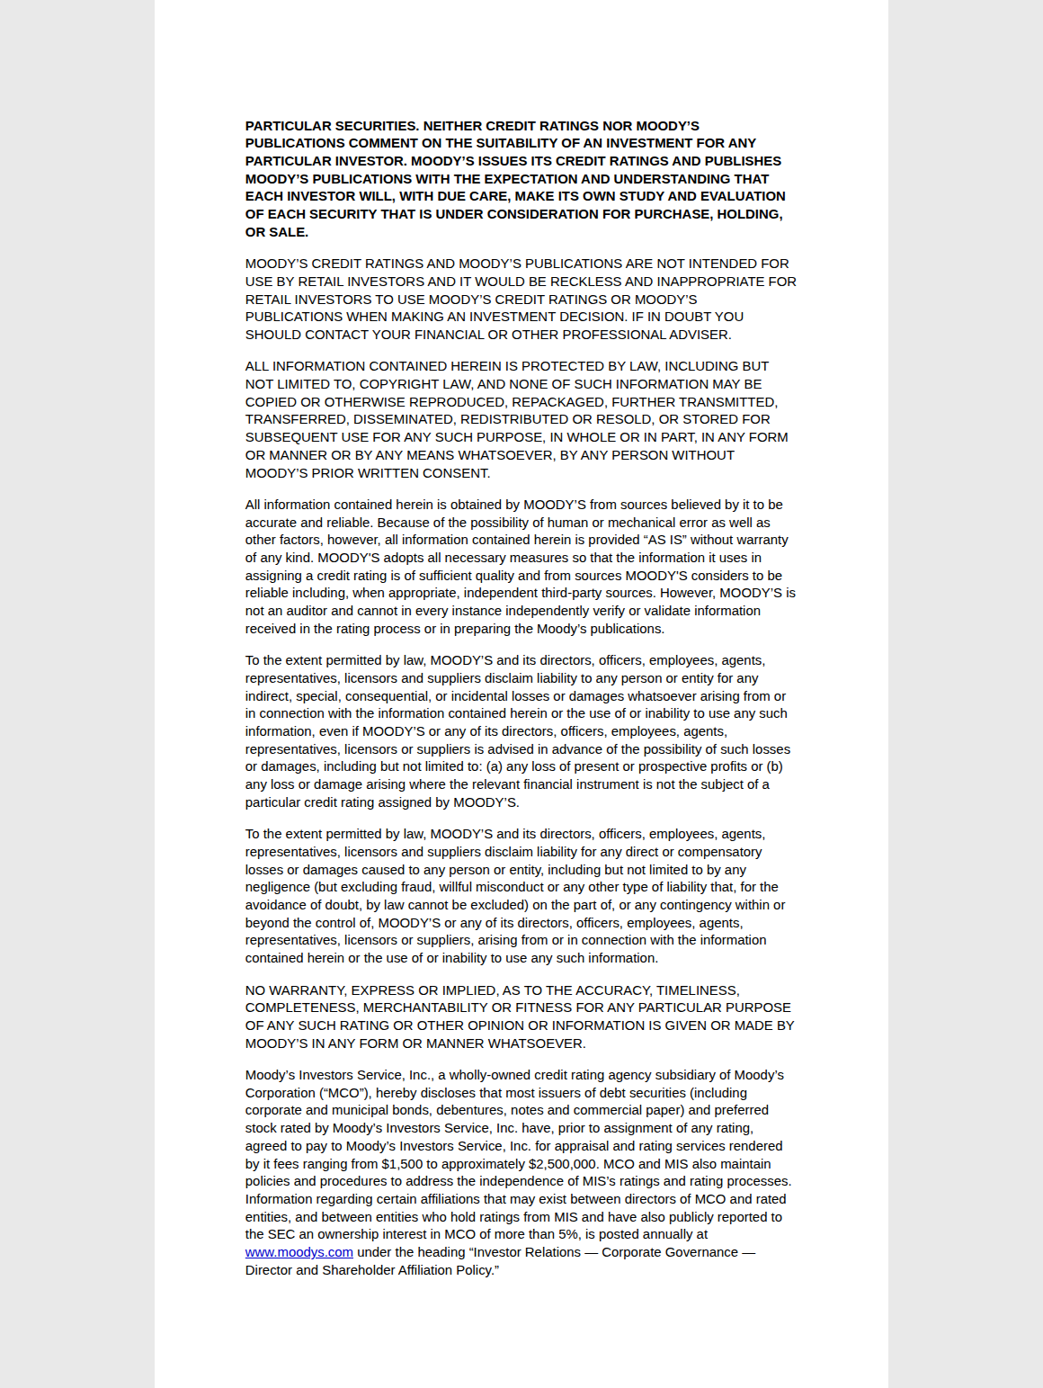Particular securities. Neither credit ratings nor Moody’s publications comment on the suitability of an investment for any particular investor. Moody’s issues its credit ratings and publishes Moody’s publications with the expectation and understanding that each investor will, with due care, make its own study and evaluation of each security that is under consideration for purchase, holding, or sale.
Moody’s credit ratings and Moody’s publications are not intended for use by retail investors and it would be reckless and inappropriate for retail investors to use Moody’s credit ratings or Moody’s publications when making an investment decision. If in doubt you should contact your financial or other professional adviser.
All information contained herein is protected by law, including but not limited to, copyright law, and none of such information may be copied or otherwise reproduced, repackaged, further transmitted, transferred, disseminated, redistributed or resold, or stored for subsequent use for any such purpose, in whole or in part, in any form or manner or by any means whatsoever, by any person without Moody’s prior written consent.
All information contained herein is obtained by MOODY’S from sources believed by it to be accurate and reliable. Because of the possibility of human or mechanical error as well as other factors, however, all information contained herein is provided “AS IS” without warranty of any kind. MOODY'S adopts all necessary measures so that the information it uses in assigning a credit rating is of sufficient quality and from sources MOODY'S considers to be reliable including, when appropriate, independent third-party sources. However, MOODY’S is not an auditor and cannot in every instance independently verify or validate information received in the rating process or in preparing the Moody’s publications.
To the extent permitted by law, MOODY’S and its directors, officers, employees, agents, representatives, licensors and suppliers disclaim liability to any person or entity for any indirect, special, consequential, or incidental losses or damages whatsoever arising from or in connection with the information contained herein or the use of or inability to use any such information, even if MOODY’S or any of its directors, officers, employees, agents, representatives, licensors or suppliers is advised in advance of the possibility of such losses or damages, including but not limited to: (a) any loss of present or prospective profits or (b) any loss or damage arising where the relevant financial instrument is not the subject of a particular credit rating assigned by MOODY’S.
To the extent permitted by law, MOODY’S and its directors, officers, employees, agents, representatives, licensors and suppliers disclaim liability for any direct or compensatory losses or damages caused to any person or entity, including but not limited to by any negligence (but excluding fraud, willful misconduct or any other type of liability that, for the avoidance of doubt, by law cannot be excluded) on the part of, or any contingency within or beyond the control of, MOODY’S or any of its directors, officers, employees, agents, representatives, licensors or suppliers, arising from or in connection with the information contained herein or the use of or inability to use any such information.
No warranty, express or implied, as to the accuracy, timeliness, completeness, merchantability or fitness for any particular purpose of any such rating or other opinion or information is given or made by MOODY’S in any form or manner whatsoever.
Moody’s Investors Service, Inc., a wholly-owned credit rating agency subsidiary of Moody’s Corporation (“MCO”), hereby discloses that most issuers of debt securities (including corporate and municipal bonds, debentures, notes and commercial paper) and preferred stock rated by Moody’s Investors Service, Inc. have, prior to assignment of any rating, agreed to pay to Moody’s Investors Service, Inc. for appraisal and rating services rendered by it fees ranging from $1,500 to approximately $2,500,000. MCO and MIS also maintain policies and procedures to address the independence of MIS’s ratings and rating processes. Information regarding certain affiliations that may exist between directors of MCO and rated entities, and between entities who hold ratings from MIS and have also publicly reported to the SEC an ownership interest in MCO of more than 5%, is posted annually at www.moodys.com under the heading “Investor Relations — Corporate Governance — Director and Shareholder Affiliation Policy.”